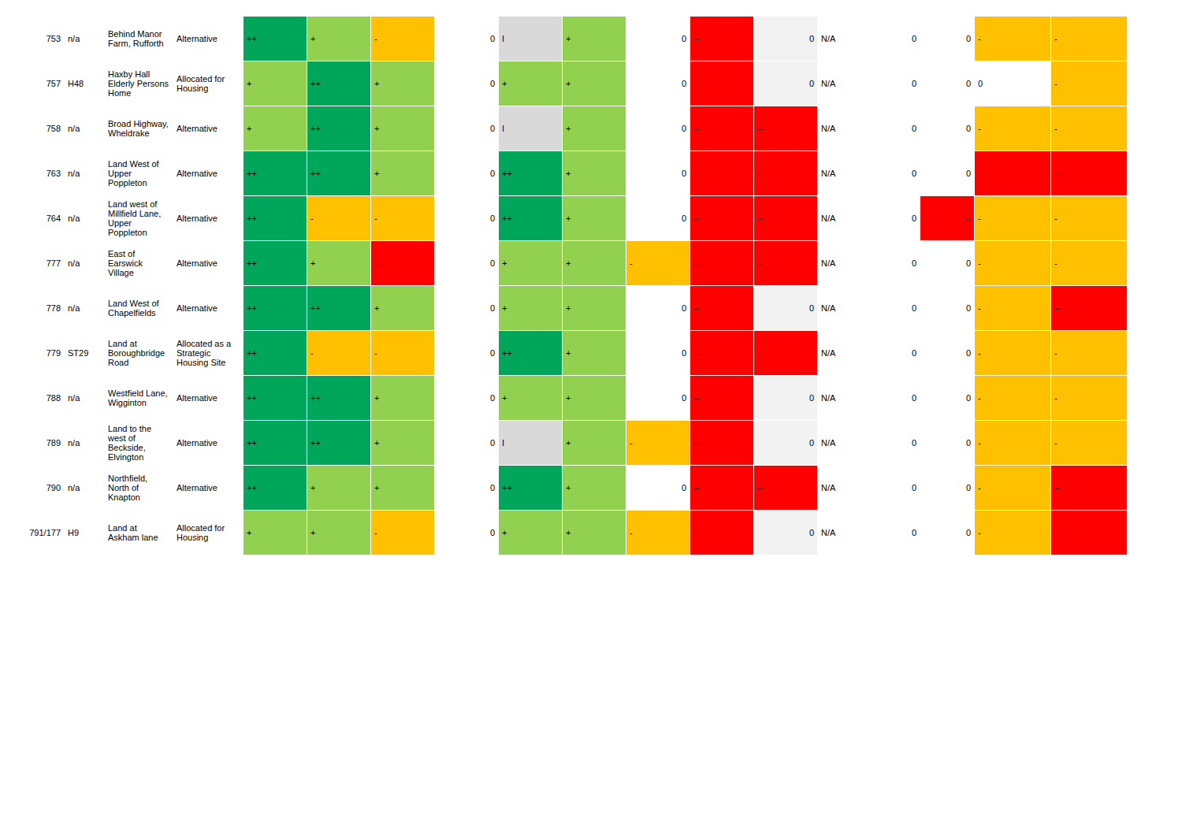| 753 | n/a | Behind Manor Farm, Rufforth | Alternative | ++ | + | - | 0 | I | + | 0 | -- | 0 | N/A | 0 | 0 | - | - |
| 757 | H48 | Haxby Hall Elderly Persons Home | Allocated for Housing | + | ++ | + | 0 | + | + | 0 | -- | 0 | N/A | 0 | 0 | 0 | - |
| 758 | n/a | Broad Highway, Wheldrake | Alternative | + | ++ | + | 0 | I | + | 0 | -- | -- | N/A | 0 | 0 | - | - |
| 763 | n/a | Land West of Upper Poppleton | Alternative | ++ | ++ | + | 0 | ++ | + | 0 | -- | -- | N/A | 0 | 0 | -- | -- |
| 764 | n/a | Land west of Millfield Lane, Upper Poppleton | Alternative | ++ | - | - | 0 | ++ | + | 0 | -- | -- | N/A | 0 | -- | - | - |
| 777 | n/a | East of Earswick Village | Alternative | ++ | + | -- | 0 | + | + | - | -- | -- | N/A | 0 | 0 | - | - |
| 778 | n/a | Land West of Chapelfields | Alternative | ++ | ++ | + | 0 | + | + | 0 | -- | 0 | N/A | 0 | 0 | - | -- |
| 779 | ST29 | Land at Boroughbridge Road | Allocated as a Strategic Housing Site | ++ | - | - | 0 | ++ | + | 0 | -- | -- | N/A | 0 | 0 | - | - |
| 788 | n/a | Westfield Lane, Wigginton | Alternative | ++ | ++ | + | 0 | + | + | 0 | -- | 0 | N/A | 0 | 0 | - | - |
| 789 | n/a | Land to the west of Beckside, Elvington | Alternative | ++ | ++ | + | 0 | I | + | - | -- | 0 | N/A | 0 | 0 | - | - |
| 790 | n/a | Northfield, North of Knapton | Alternative | ++ | + | + | 0 | ++ | + | 0 | -- | -- | N/A | 0 | 0 | - | -- |
| 791/177 | H9 | Land at Askham lane | Allocated for Housing | + | + | - | 0 | + | + | - | -- | 0 | N/A | 0 | 0 | - | -- |